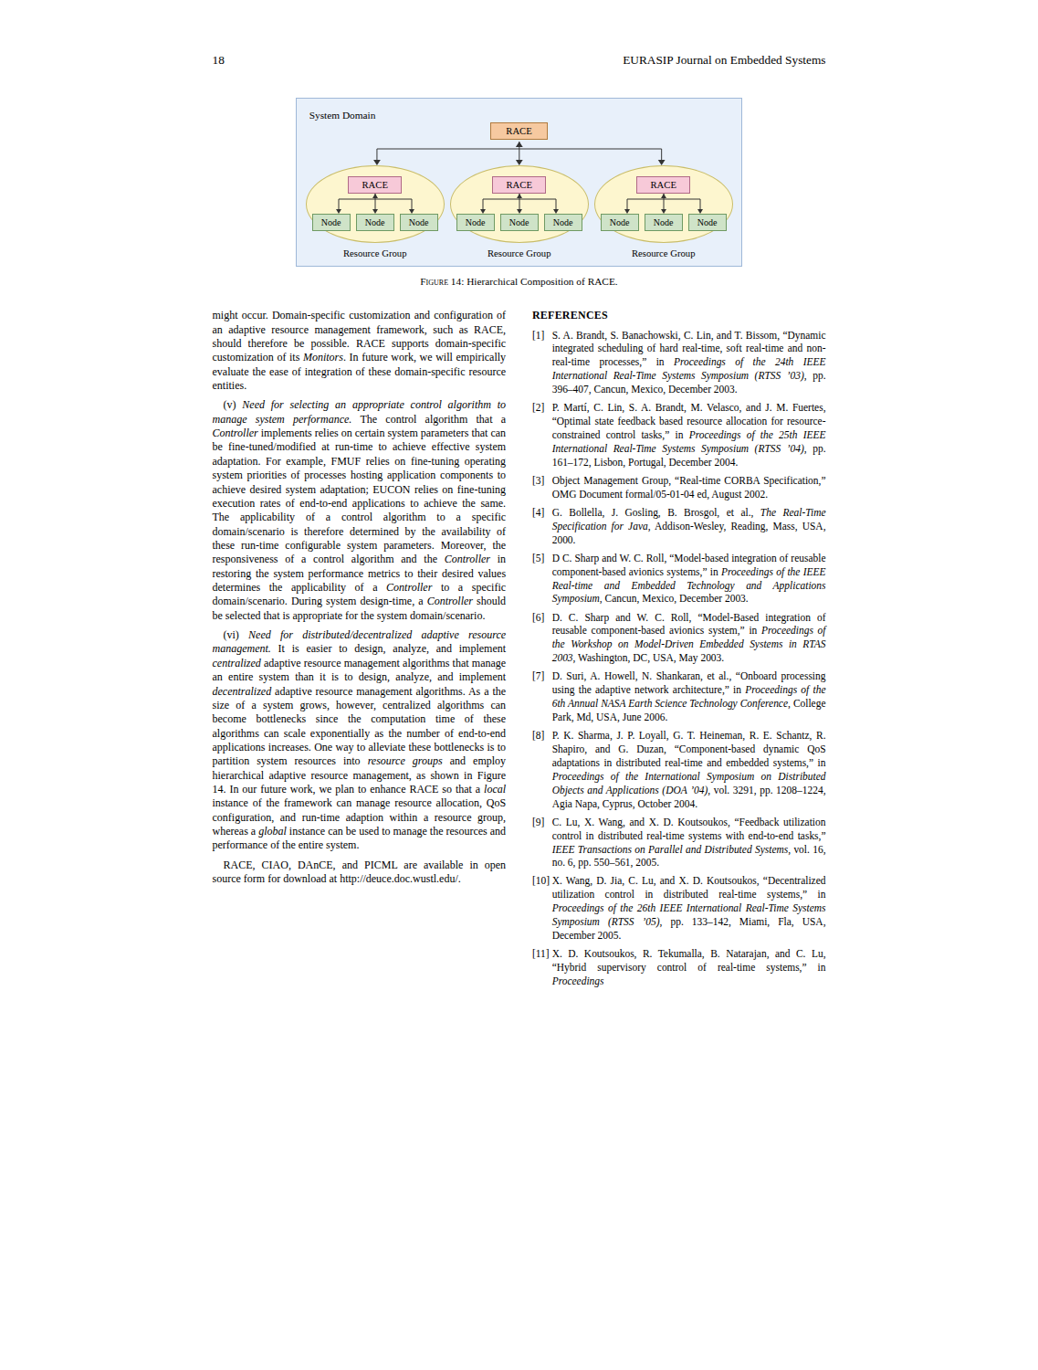18 EURASIP Journal on Embedded Systems
System Domain
RACE
RACE
Node
Node
Node
Resource Group
RACE
Node
Node
Node
Resource Group
RACE
Node
Node
Node
Resource Group
Figure 14: Hierarchical Composition of RACE.
might occur. Domain-specific customization and configuration of an adaptive resource management framework, such as RACE, should therefore be possible. RACE supports domain-specific customization of its Monitors. In future work, we will empirically evaluate the ease of integration of these domain-specific resource entities.
(v) Need for selecting an appropriate control algorithm to manage system performance. The control algorithm that a Controller implements relies on certain system parameters that can be fine-tuned/modified at run-time to achieve effective system adaptation. For example, FMUF relies on fine-tuning operating system priorities of processes hosting application components to achieve desired system adaptation; EUCON relies on fine-tuning execution rates of end-to-end applications to achieve the same. The applicability of a control algorithm to a specific domain/scenario is therefore determined by the availability of these run-time configurable system parameters. Moreover, the responsiveness of a control algorithm and the Controller in restoring the system performance metrics to their desired values determines the applicability of a Controller to a specific domain/scenario. During system design-time, a Controller should be selected that is appropriate for the system domain/scenario.
(vi) Need for distributed/decentralized adaptive resource management. It is easier to design, analyze, and implement centralized adaptive resource management algorithms that manage an entire system than it is to design, analyze, and implement decentralized adaptive resource management algorithms. As a the size of a system grows, however, centralized algorithms can become bottlenecks since the computation time of these algorithms can scale exponentially as the number of end-to-end applications increases. One way to alleviate these bottlenecks is to partition system resources into resource groups and employ hierarchical adaptive resource management, as shown in Figure 14. In our future work, we plan to enhance RACE so that a local instance of the framework can manage resource allocation, QoS configuration, and run-time adaption within a resource group, whereas a global instance can be used to manage the resources and performance of the entire system.
RACE, CIAO, DAnCE, and PICML are available in open source form for download at http://deuce.doc.wustl.edu/.
REFERENCES
[1] S. A. Brandt, S. Banachowski, C. Lin, and T. Bissom, “Dynamic integrated scheduling of hard real-time, soft real-time and non-real-time processes,” in Proceedings of the 24th IEEE International Real-Time Systems Symposium (RTSS ’03), pp. 396–407, Cancun, Mexico, December 2003.
[2] P. Martí, C. Lin, S. A. Brandt, M. Velasco, and J. M. Fuertes, “Optimal state feedback based resource allocation for resource-constrained control tasks,” in Proceedings of the 25th IEEE International Real-Time Systems Symposium (RTSS ’04), pp. 161–172, Lisbon, Portugal, December 2004.
[3] Object Management Group, “Real-time CORBA Specification,” OMG Document formal/05-01-04 ed, August 2002.
[4] G. Bollella, J. Gosling, B. Brosgol, et al., The Real-Time Specification for Java, Addison-Wesley, Reading, Mass, USA, 2000.
[5] D C. Sharp and W. C. Roll, “Model-based integration of reusable component-based avionics systems,” in Proceedings of the IEEE Real-time and Embedded Technology and Applications Symposium, Cancun, Mexico, December 2003.
[6] D. C. Sharp and W. C. Roll, “Model-Based integration of reusable component-based avionics system,” in Proceedings of the Workshop on Model-Driven Embedded Systems in RTAS 2003, Washington, DC, USA, May 2003.
[7] D. Suri, A. Howell, N. Shankaran, et al., “Onboard processing using the adaptive network architecture,” in Proceedings of the 6th Annual NASA Earth Science Technology Conference, College Park, Md, USA, June 2006.
[8] P. K. Sharma, J. P. Loyall, G. T. Heineman, R. E. Schantz, R. Shapiro, and G. Duzan, “Component-based dynamic QoS adaptations in distributed real-time and embedded systems,” in Proceedings of the International Symposium on Distributed Objects and Applications (DOA ’04), vol. 3291, pp. 1208–1224, Agia Napa, Cyprus, October 2004.
[9] C. Lu, X. Wang, and X. D. Koutsoukos, “Feedback utilization control in distributed real-time systems with end-to-end tasks,” IEEE Transactions on Parallel and Distributed Systems, vol. 16, no. 6, pp. 550–561, 2005.
[10] X. Wang, D. Jia, C. Lu, and X. D. Koutsoukos, “Decentralized utilization control in distributed real-time systems,” in Proceedings of the 26th IEEE International Real-Time Systems Symposium (RTSS ’05), pp. 133–142, Miami, Fla, USA, December 2005.
[11] X. D. Koutsoukos, R. Tekumalla, B. Natarajan, and C. Lu, “Hybrid supervisory control of real-time systems,” in Proceedings